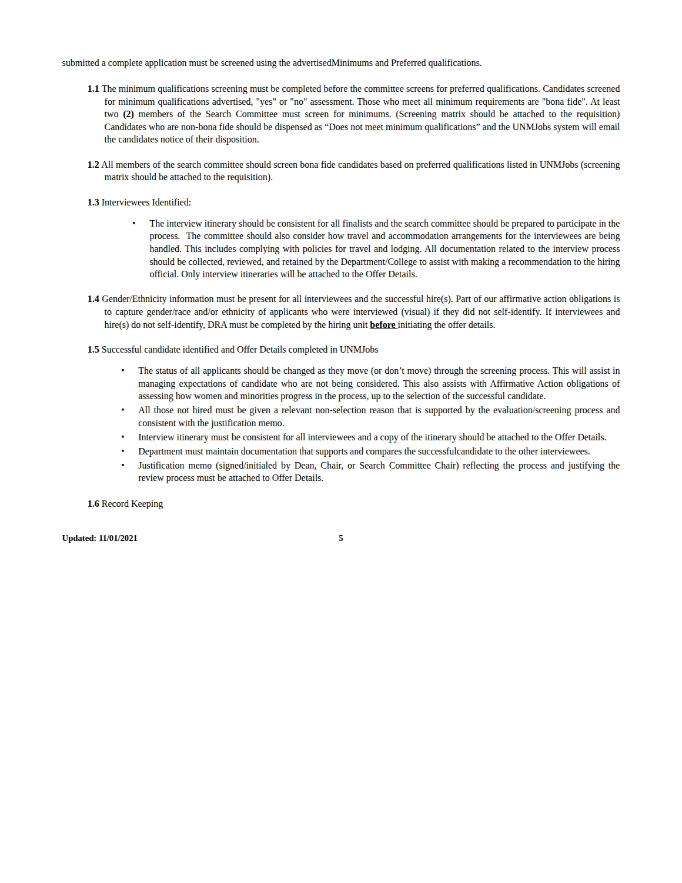submitted a complete application must be screened using the advertisedMinimums and Preferred qualifications.
1.1 The minimum qualifications screening must be completed before the committee screens for preferred qualifications. Candidates screened for minimum qualifications advertised, "yes" or "no" assessment. Those who meet all minimum requirements are "bona fide". At least two (2) members of the Search Committee must screen for minimums. (Screening matrix should be attached to the requisition) Candidates who are non-bona fide should be dispensed as “Does not meet minimum qualifications” and the UNMJobs system will email the candidates notice of their disposition.
1.2 All members of the search committee should screen bona fide candidates based on preferred qualifications listed in UNMJobs (screening matrix should be attached to the requisition).
1.3 Interviewees Identified:
The interview itinerary should be consistent for all finalists and the search committee should be prepared to participate in the process. The committee should also consider how travel and accommodation arrangements for the interviewees are being handled. This includes complying with policies for travel and lodging. All documentation related to the interview process should be collected, reviewed, and retained by the Department/College to assist with making a recommendation to the hiring official. Only interview itineraries will be attached to the Offer Details.
1.4 Gender/Ethnicity information must be present for all interviewees and the successful hire(s). Part of our affirmative action obligations is to capture gender/race and/or ethnicity of applicants who were interviewed (visual) if they did not self-identify. If interviewees and hire(s) do not self-identify, DRA must be completed by the hiring unit before initiating the offer details.
1.5 Successful candidate identified and Offer Details completed in UNMJobs
The status of all applicants should be changed as they move (or don’t move) through the screening process. This will assist in managing expectations of candidate who are not being considered. This also assists with Affirmative Action obligations of assessing how women and minorities progress in the process, up to the selection of the successful candidate.
All those not hired must be given a relevant non-selection reason that is supported by the evaluation/screening process and consistent with the justification memo.
Interview itinerary must be consistent for all interviewees and a copy of the itinerary should be attached to the Offer Details.
Department must maintain documentation that supports and compares the successfulcandidate to the other interviewees.
Justification memo (signed/initialed by Dean, Chair, or Search Committee Chair) reflecting the process and justifying the review process must be attached to Offer Details.
1.6 Record Keeping
Updated: 11/01/2021 5